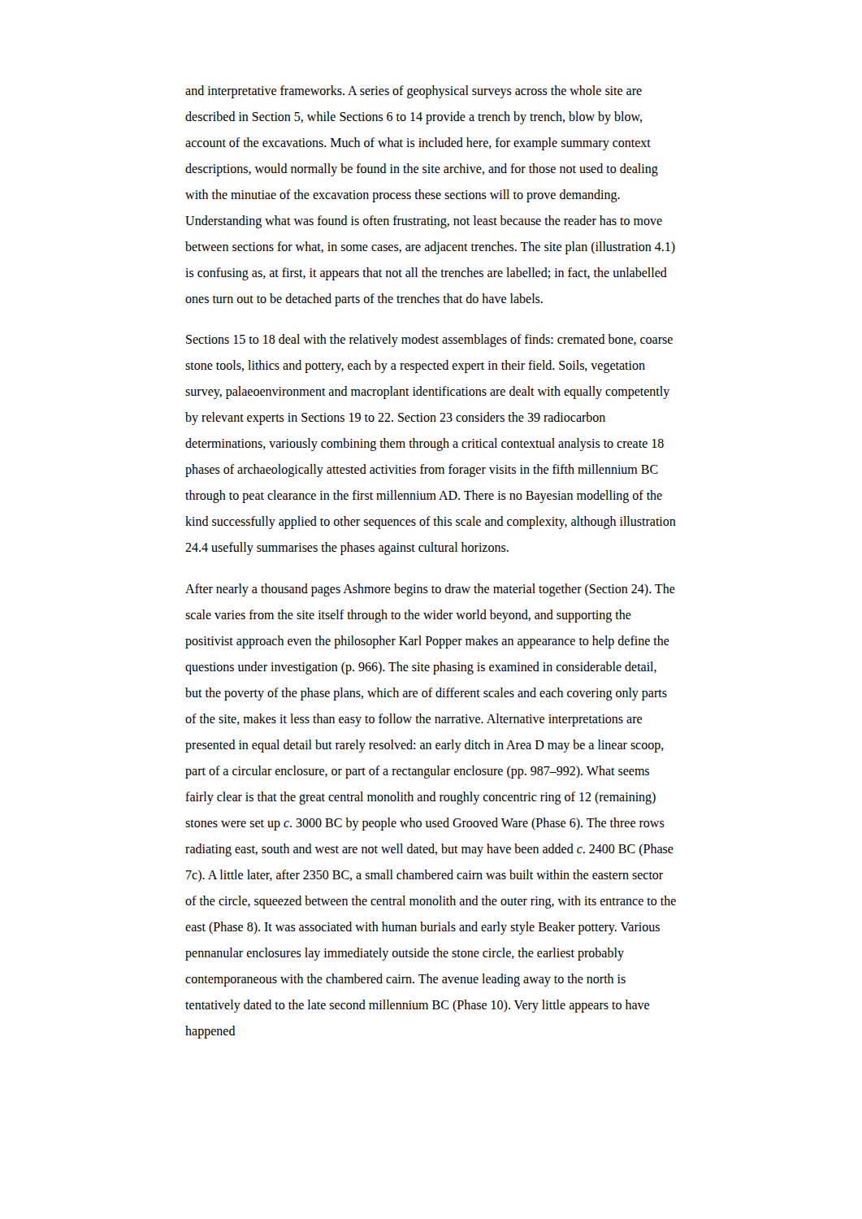and interpretative frameworks. A series of geophysical surveys across the whole site are described in Section 5, while Sections 6 to 14 provide a trench by trench, blow by blow, account of the excavations. Much of what is included here, for example summary context descriptions, would normally be found in the site archive, and for those not used to dealing with the minutiae of the excavation process these sections will to prove demanding. Understanding what was found is often frustrating, not least because the reader has to move between sections for what, in some cases, are adjacent trenches. The site plan (illustration 4.1) is confusing as, at first, it appears that not all the trenches are labelled; in fact, the unlabelled ones turn out to be detached parts of the trenches that do have labels.
Sections 15 to 18 deal with the relatively modest assemblages of finds: cremated bone, coarse stone tools, lithics and pottery, each by a respected expert in their field. Soils, vegetation survey, palaeoenvironment and macroplant identifications are dealt with equally competently by relevant experts in Sections 19 to 22. Section 23 considers the 39 radiocarbon determinations, variously combining them through a critical contextual analysis to create 18 phases of archaeologically attested activities from forager visits in the fifth millennium BC through to peat clearance in the first millennium AD. There is no Bayesian modelling of the kind successfully applied to other sequences of this scale and complexity, although illustration 24.4 usefully summarises the phases against cultural horizons.
After nearly a thousand pages Ashmore begins to draw the material together (Section 24). The scale varies from the site itself through to the wider world beyond, and supporting the positivist approach even the philosopher Karl Popper makes an appearance to help define the questions under investigation (p. 966). The site phasing is examined in considerable detail, but the poverty of the phase plans, which are of different scales and each covering only parts of the site, makes it less than easy to follow the narrative. Alternative interpretations are presented in equal detail but rarely resolved: an early ditch in Area D may be a linear scoop, part of a circular enclosure, or part of a rectangular enclosure (pp. 987–992). What seems fairly clear is that the great central monolith and roughly concentric ring of 12 (remaining) stones were set up c. 3000 BC by people who used Grooved Ware (Phase 6). The three rows radiating east, south and west are not well dated, but may have been added c. 2400 BC (Phase 7c). A little later, after 2350 BC, a small chambered cairn was built within the eastern sector of the circle, squeezed between the central monolith and the outer ring, with its entrance to the east (Phase 8). It was associated with human burials and early style Beaker pottery. Various pennanular enclosures lay immediately outside the stone circle, the earliest probably contemporaneous with the chambered cairn. The avenue leading away to the north is tentatively dated to the late second millennium BC (Phase 10). Very little appears to have happened